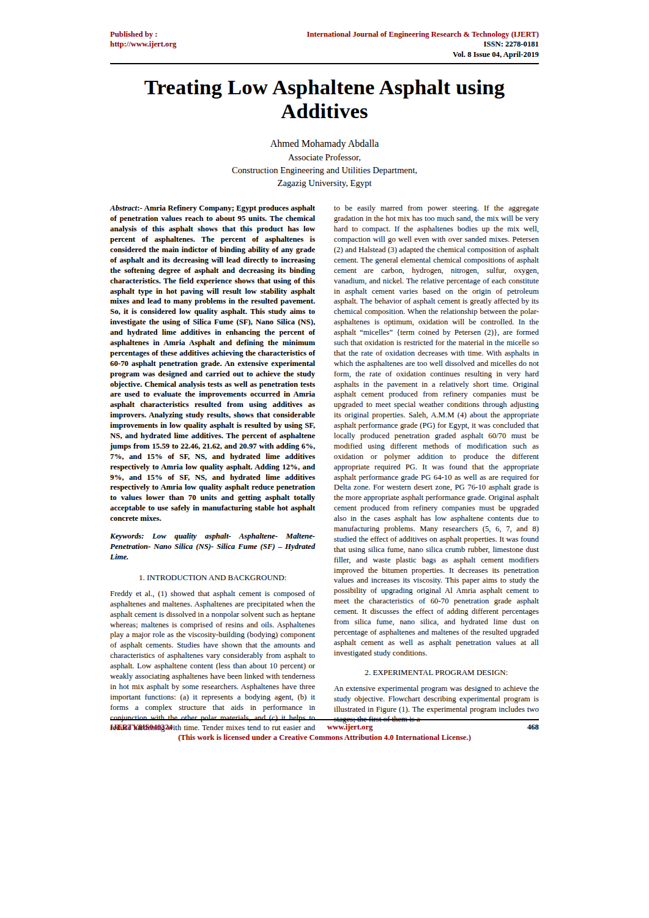Published by :
http://www.ijert.org
International Journal of Engineering Research & Technology (IJERT)
ISSN: 2278-0181
Vol. 8 Issue 04, April-2019
Treating Low Asphaltene Asphalt using Additives
Ahmed Mohamady Abdalla
Associate Professor,
Construction Engineering and Utilities Department,
Zagazig University, Egypt
Abstract:- Amria Refinery Company; Egypt produces asphalt of penetration values reach to about 95 units. The chemical analysis of this asphalt shows that this product has low percent of asphaltenes. The percent of asphaltenes is considered the main indictor of binding ability of any grade of asphalt and its decreasing will lead directly to increasing the softening degree of asphalt and decreasing its binding characteristics. The field experience shows that using of this asphalt type in hot paving will result low stability asphalt mixes and lead to many problems in the resulted pavement. So, it is considered low quality asphalt. This study aims to investigate the using of Silica Fume (SF), Nano Silica (NS), and hydrated lime additives in enhancing the percent of asphaltenes in Amria Asphalt and defining the minimum percentages of these additives achieving the characteristics of 60-70 asphalt penetration grade. An extensive experimental program was designed and carried out to achieve the study objective. Chemical analysis tests as well as penetration tests are used to evaluate the improvements occurred in Amria asphalt characteristics resulted from using additives as improvers. Analyzing study results, shows that considerable improvements in low quality asphalt is resulted by using SF, NS, and hydrated lime additives. The percent of asphaltene jumps from 15.59 to 22.46, 21.62, and 20.97 with adding 6%, 7%, and 15% of SF, NS, and hydrated lime additives respectively to Amria low quality asphalt. Adding 12%, and 9%, and 15% of SF, NS, and hydrated lime additives respectively to Amria low quality asphalt reduce penetration to values lower than 70 units and getting asphalt totally acceptable to use safely in manufacturing stable hot asphalt concrete mixes.
Keywords: Low quality asphalt- Asphaltene- Maltene- Penetration- Nano Silica (NS)- Silica Fume (SF) – Hydrated Lime.
1. Introduction and Background:
Freddy et al., (1) showed that asphalt cement is composed of asphaltenes and maltenes. Asphaltenes are precipitated when the asphalt cement is dissolved in a nonpolar solvent such as heptane whereas; maltenes is comprised of resins and oils. Asphaltenes play a major role as the viscosity-building (bodying) component of asphalt cements. Studies have shown that the amounts and characteristics of asphaltenes vary considerably from asphalt to asphalt. Low asphaltene content (less than about 10 percent) or weakly associating asphaltenes have been linked with tenderness in hot mix asphalt by some researchers. Asphaltenes have three important functions: (a) it represents a bodying agent, (b) it forms a complex structure that aids in performance in conjunction with the other polar materials, and (c) it helps to reduce hardening with time. Tender mixes tend to rut easier and to be easily marred from power steering. If the aggregate gradation in the hot mix has too much sand, the mix will be very hard to compact. If the asphaltenes bodies up the mix well, compaction will go well even with over sanded mixes. Petersen (2) and Halstead (3) adapted the chemical composition of asphalt cement. The general elemental chemical compositions of asphalt cement are carbon, hydrogen, nitrogen, sulfur, oxygen, vanadium, and nickel. The relative percentage of each constitute in asphalt cement varies based on the origin of petroleum asphalt. The behavior of asphalt cement is greatly affected by its chemical composition. When the relationship between the polar-asphaltenes is optimum, oxidation will be controlled. In the asphalt “micelles” {term coined by Petersen (2)}, are formed such that oxidation is restricted for the material in the micelle so that the rate of oxidation decreases with time. With asphalts in which the asphaltenes are too well dissolved and micelles do not form, the rate of oxidation continues resulting in very hard asphalts in the pavement in a relatively short time. Original asphalt cement produced from refinery companies must be upgraded to meet special weather conditions through adjusting its original properties. Saleh, A.M.M (4) about the appropriate asphalt performance grade (PG) for Egypt, it was concluded that locally produced penetration graded asphalt 60/70 must be modified using different methods of modification such as oxidation or polymer addition to produce the different appropriate required PG. It was found that the appropriate asphalt performance grade PG 64-10 as well as are required for Delta zone. For western desert zone, PG 76-10 asphalt grade is the more appropriate asphalt performance grade. Original asphalt cement produced from refinery companies must be upgraded also in the cases asphalt has low asphaltene contents due to manufacturing problems. Many researchers (5, 6, 7, and 8) studied the effect of additives on asphalt properties. It was found that using silica fume, nano silica crumb rubber, limestone dust filler, and waste plastic bags as asphalt cement modifiers improved the bitumen properties. It decreases its penetration values and increases its viscosity. This paper aims to study the possibility of upgrading original Al Amria asphalt cement to meet the characteristics of 60-70 penetration grade asphalt cement. It discusses the effect of adding different percentages from silica fume, nano silica, and hydrated lime dust on percentage of asphaltenes and maltenes of the resulted upgraded asphalt cement as well as asphalt penetration values at all investigated study conditions.
2. Experimental Program Design:
An extensive experimental program was designed to achieve the study objective. Flowchart describing experimental program is illustrated in Figure (1). The experimental program includes two stages; the first of them is a
IJERTV8IS040324 www.ijert.org 468
(This work is licensed under a Creative Commons Attribution 4.0 International License.)